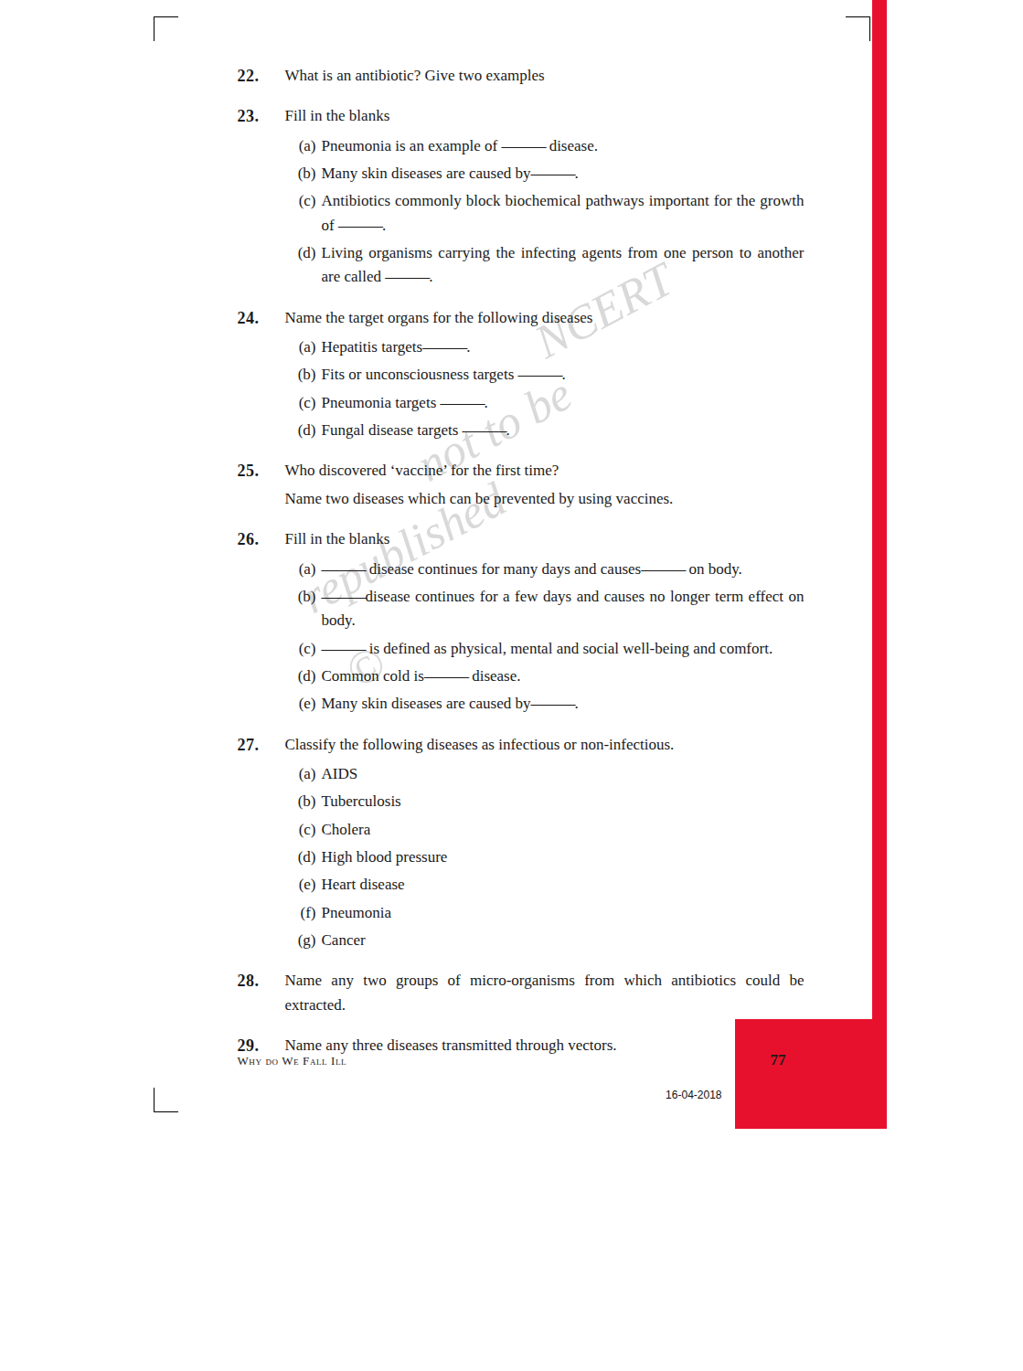NCERT
not to be
republished
©
22.
What is an antibiotic? Give two examples
23.
Fill in the blanks
(a) Pneumonia is an example of ——— disease.
(b) Many skin diseases are caused by———.
(c) Antibiotics commonly block biochemical pathways important for the growth of ———.
(d) Living organisms carrying the infecting agents from one person to another are called ———.
24.
Name the target organs for the following diseases
(a) Hepatitis targets———.
(b) Fits or unconsciousness targets ———.
(c) Pneumonia targets ———.
(d) Fungal disease targets ———.
25.
Who discovered ‘vaccine’ for the first time?
Name two diseases which can be prevented by using vaccines.
26.
Fill in the blanks
(a)——— disease continues for many days and causes——— on body.
(b)———disease continues for a few days and causes no longer term effect on body.
(c)——— is defined as physical, mental and social well-being and comfort.
(d) Common cold is——— disease.
(e) Many skin diseases are caused by———.
27.
Classify the following diseases as infectious or non-infectious.
(a) AIDS
(b) Tuberculosis
(c) Cholera
(d) High blood pressure
(e) Heart disease
(f) Pneumonia
(g) Cancer
28.
Name any two groups of micro-organisms from which antibiotics could be extracted.
29.
Name any three diseases transmitted through vectors.
Why do We Fall Ill 77
16-04-2018